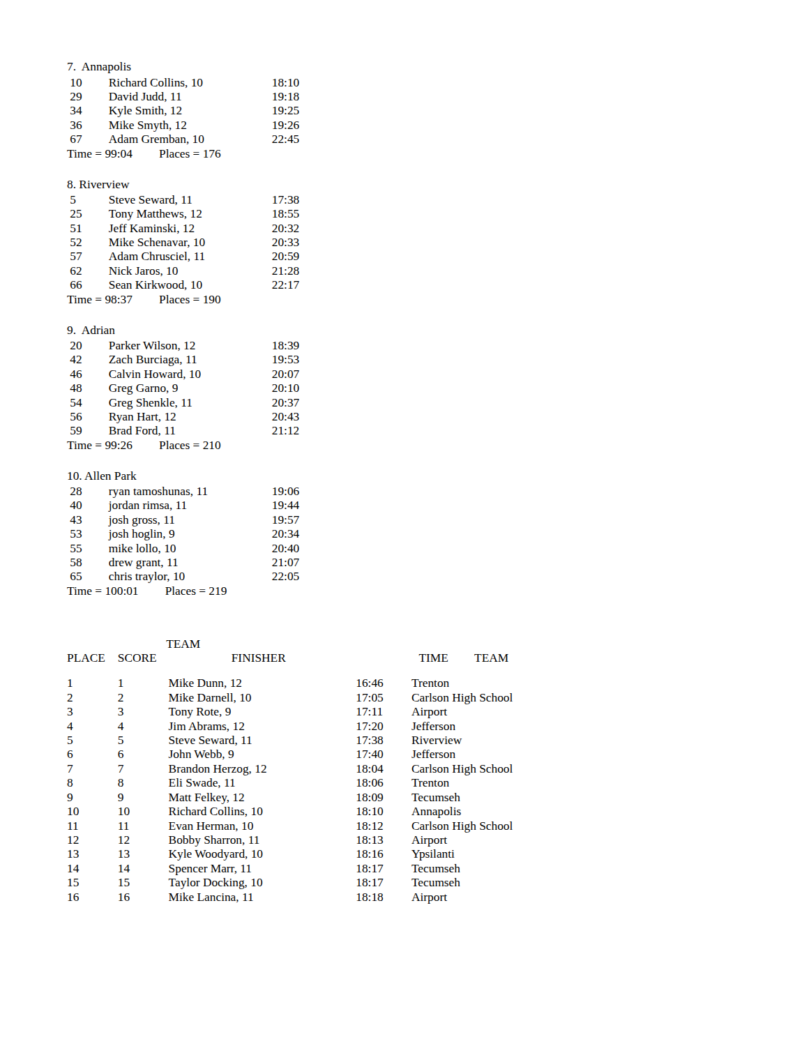7. Annapolis
| 10 | Richard Collins, 10 | 18:10 |
| 29 | David Judd, 11 | 19:18 |
| 34 | Kyle Smith, 12 | 19:25 |
| 36 | Mike Smyth, 12 | 19:26 |
| 67 | Adam Gremban, 10 | 22:45 |
Time = 99:04Places = 176
8. Riverview
| 5 | Steve Seward, 11 | 17:38 |
| 25 | Tony Matthews, 12 | 18:55 |
| 51 | Jeff Kaminski, 12 | 20:32 |
| 52 | Mike Schenavar, 10 | 20:33 |
| 57 | Adam Chrusciel, 11 | 20:59 |
| 62 | Nick Jaros, 10 | 21:28 |
| 66 | Sean Kirkwood, 10 | 22:17 |
Time = 98:37Places = 190
9. Adrian
| 20 | Parker Wilson, 12 | 18:39 |
| 42 | Zach Burciaga, 11 | 19:53 |
| 46 | Calvin Howard, 10 | 20:07 |
| 48 | Greg Garno, 9 | 20:10 |
| 54 | Greg Shenkle, 11 | 20:37 |
| 56 | Ryan Hart, 12 | 20:43 |
| 59 | Brad Ford, 11 | 21:12 |
Time = 99:26Places = 210
10. Allen Park
| 28 | ryan tamoshunas, 11 | 19:06 |
| 40 | jordan rimsa, 11 | 19:44 |
| 43 | josh gross, 11 | 19:57 |
| 53 | josh hoglin, 9 | 20:34 |
| 55 | mike lollo, 10 | 20:40 |
| 58 | drew grant, 11 | 21:07 |
| 65 | chris traylor, 10 | 22:05 |
Time = 100:01Places = 219
TEAM
| PLACE | SCORE | FINISHER | TIME | TEAM |
| 1 | 1 | Mike Dunn, 12 | 16:46 | Trenton |
| 2 | 2 | Mike Darnell, 10 | 17:05 | Carlson High School |
| 3 | 3 | Tony Rote, 9 | 17:11 | Airport |
| 4 | 4 | Jim Abrams, 12 | 17:20 | Jefferson |
| 5 | 5 | Steve Seward, 11 | 17:38 | Riverview |
| 6 | 6 | John Webb, 9 | 17:40 | Jefferson |
| 7 | 7 | Brandon Herzog, 12 | 18:04 | Carlson High School |
| 8 | 8 | Eli Swade, 11 | 18:06 | Trenton |
| 9 | 9 | Matt Felkey, 12 | 18:09 | Tecumseh |
| 10 | 10 | Richard Collins, 10 | 18:10 | Annapolis |
| 11 | 11 | Evan Herman, 10 | 18:12 | Carlson High School |
| 12 | 12 | Bobby Sharron, 11 | 18:13 | Airport |
| 13 | 13 | Kyle Woodyard, 10 | 18:16 | Ypsilanti |
| 14 | 14 | Spencer Marr, 11 | 18:17 | Tecumseh |
| 15 | 15 | Taylor Docking, 10 | 18:17 | Tecumseh |
| 16 | 16 | Mike Lancina, 11 | 18:18 | Airport |